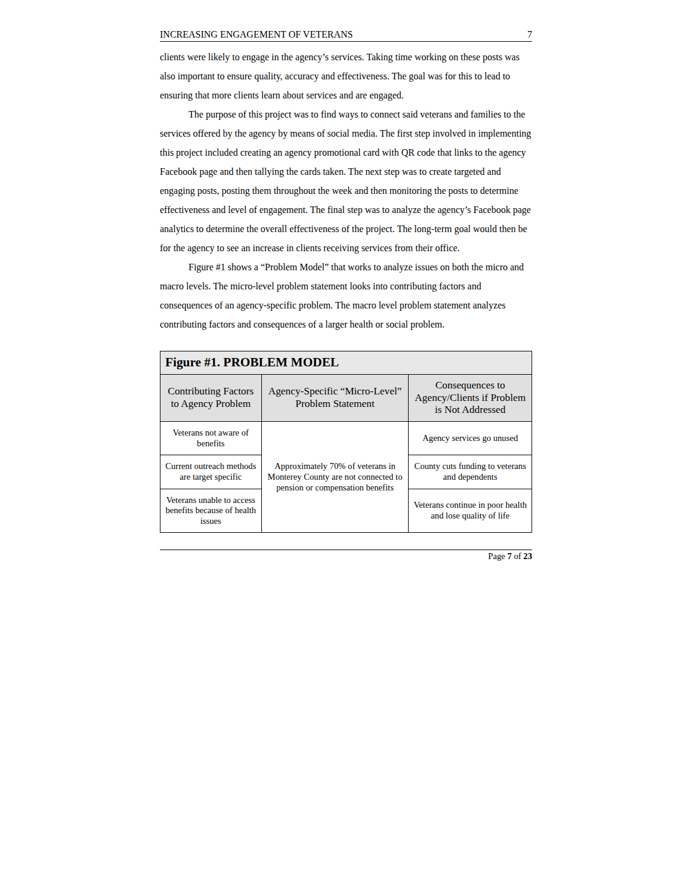Increasing Engagement of Veterans 7
clients were likely to engage in the agency’s services. Taking time working on these posts was also important to ensure quality, accuracy and effectiveness. The goal was for this to lead to ensuring that more clients learn about services and are engaged.
The purpose of this project was to find ways to connect said veterans and families to the services offered by the agency by means of social media. The first step involved in implementing this project included creating an agency promotional card with QR code that links to the agency Facebook page and then tallying the cards taken. The next step was to create targeted and engaging posts, posting them throughout the week and then monitoring the posts to determine effectiveness and level of engagement. The final step was to analyze the agency’s Facebook page analytics to determine the overall effectiveness of the project. The long-term goal would then be for the agency to see an increase in clients receiving services from their office.
Figure #1 shows a “Problem Model” that works to analyze issues on both the micro and macro levels. The micro-level problem statement looks into contributing factors and consequences of an agency-specific problem. The macro level problem statement analyzes contributing factors and consequences of a larger health or social problem.
Figure #1. PROBLEM MODEL
| Contributing Factors to Agency Problem | Agency-Specific “Micro-Level” Problem Statement | Consequences to Agency/Clients if Problem is Not Addressed |
| --- | --- | --- |
| Veterans not aware of benefits | Approximately 70% of veterans in Monterey County are not connected to pension or compensation benefits | Agency services go unused |
| Current outreach methods are target specific | County cuts funding to veterans and dependents |
| Veterans unable to access benefits because of health issues | Veterans continue in poor health and lose quality of life |
Page 7 of 23